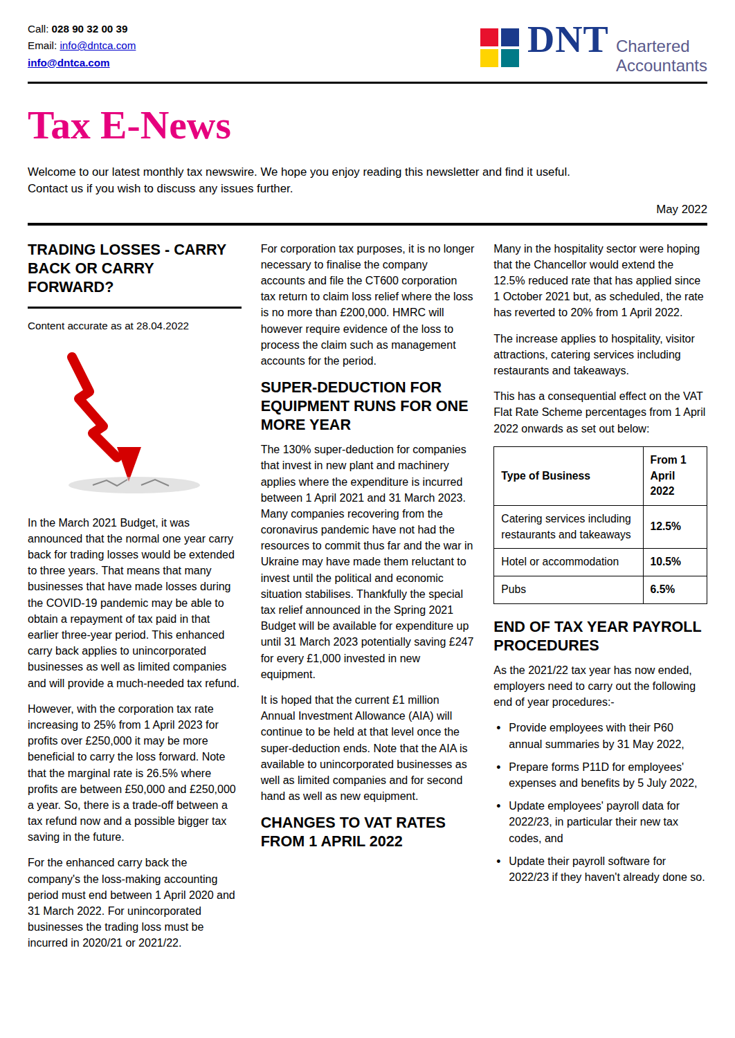Call: 028 90 32 00 39
Email: info@dntca.com
info@dntca.com
DNT Chartered Accountants
Tax E-News
Welcome to our latest monthly tax newswire. We hope you enjoy reading this newsletter and find it useful. Contact us if you wish to discuss any issues further.
May 2022
TRADING LOSSES - CARRY BACK OR CARRY FORWARD?
Content accurate as at 28.04.2022
In the March 2021 Budget, it was announced that the normal one year carry back for trading losses would be extended to three years. That means that many businesses that have made losses during the COVID-19 pandemic may be able to obtain a repayment of tax paid in that earlier three-year period. This enhanced carry back applies to unincorporated businesses as well as limited companies and will provide a much-needed tax refund.
However, with the corporation tax rate increasing to 25% from 1 April 2023 for profits over £250,000 it may be more beneficial to carry the loss forward. Note that the marginal rate is 26.5% where profits are between £50,000 and £250,000 a year. So, there is a trade-off between a tax refund now and a possible bigger tax saving in the future.
For the enhanced carry back the company's the loss-making accounting period must end between 1 April 2020 and 31 March 2022. For unincorporated businesses the trading loss must be incurred in 2020/21 or 2021/22.
For corporation tax purposes, it is no longer necessary to finalise the company accounts and file the CT600 corporation tax return to claim loss relief where the loss is no more than £200,000. HMRC will however require evidence of the loss to process the claim such as management accounts for the period.
SUPER-DEDUCTION FOR EQUIPMENT RUNS FOR ONE MORE YEAR
The 130% super-deduction for companies that invest in new plant and machinery applies where the expenditure is incurred between 1 April 2021 and 31 March 2023. Many companies recovering from the coronavirus pandemic have not had the resources to commit thus far and the war in Ukraine may have made them reluctant to invest until the political and economic situation stabilises. Thankfully the special tax relief announced in the Spring 2021 Budget will be available for expenditure up until 31 March 2023 potentially saving £247 for every £1,000 invested in new equipment.
It is hoped that the current £1 million Annual Investment Allowance (AIA) will continue to be held at that level once the super-deduction ends. Note that the AIA is available to unincorporated businesses as well as limited companies and for second hand as well as new equipment.
CHANGES TO VAT RATES FROM 1 APRIL 2022
Many in the hospitality sector were hoping that the Chancellor would extend the 12.5% reduced rate that has applied since 1 October 2021 but, as scheduled, the rate has reverted to 20% from 1 April 2022.
The increase applies to hospitality, visitor attractions, catering services including restaurants and takeaways.
This has a consequential effect on the VAT Flat Rate Scheme percentages from 1 April 2022 onwards as set out below:
| Type of Business | From 1 April 2022 |
| --- | --- |
| Catering services including restaurants and takeaways | 12.5% |
| Hotel or accommodation | 10.5% |
| Pubs | 6.5% |
END OF TAX YEAR PAYROLL PROCEDURES
As the 2021/22 tax year has now ended, employers need to carry out the following end of year procedures:-
Provide employees with their P60 annual summaries by 31 May 2022,
Prepare forms P11D for employees' expenses and benefits by 5 July 2022,
Update employees' payroll data for 2022/23, in particular their new tax codes, and
Update their payroll software for 2022/23 if they haven't already done so.